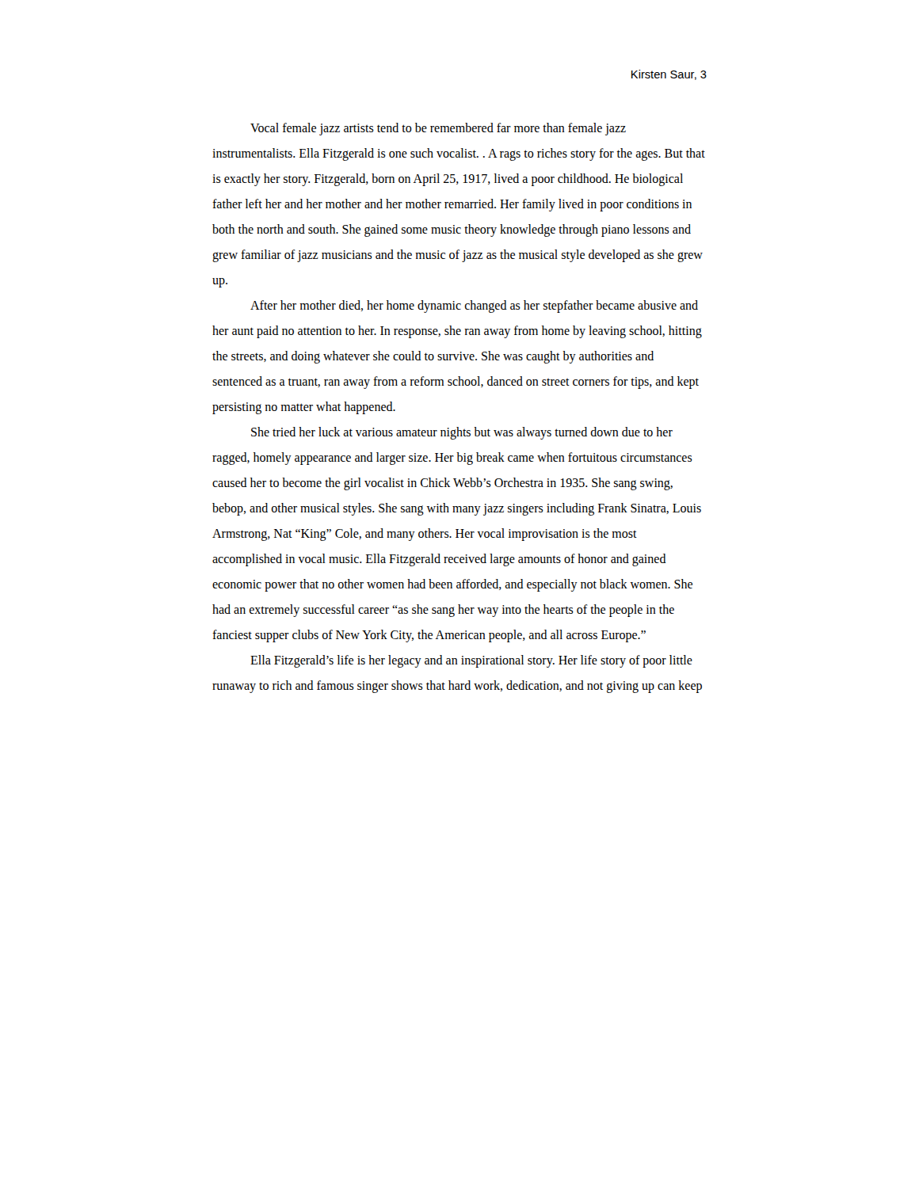Kirsten Saur, 3
Vocal female jazz artists tend to be remembered far more than female jazz instrumentalists. Ella Fitzgerald is one such vocalist. . A rags to riches story for the ages. But that is exactly her story. Fitzgerald, born on April 25, 1917, lived a poor childhood. He biological father left her and her mother and her mother remarried. Her family lived in poor conditions in both the north and south. She gained some music theory knowledge through piano lessons and grew familiar of jazz musicians and the music of jazz as the musical style developed as she grew up.
After her mother died, her home dynamic changed as her stepfather became abusive and her aunt paid no attention to her. In response, she ran away from home by leaving school, hitting the streets, and doing whatever she could to survive. She was caught by authorities and sentenced as a truant, ran away from a reform school, danced on street corners for tips, and kept persisting no matter what happened.
She tried her luck at various amateur nights but was always turned down due to her ragged, homely appearance and larger size. Her big break came when fortuitous circumstances caused her to become the girl vocalist in Chick Webb’s Orchestra in 1935. She sang swing, bebop, and other musical styles. She sang with many jazz singers including Frank Sinatra, Louis Armstrong, Nat “King” Cole, and many others. Her vocal improvisation is the most accomplished in vocal music. Ella Fitzgerald received large amounts of honor and gained economic power that no other women had been afforded, and especially not black women. She had an extremely successful career “as she sang her way into the hearts of the people in the fanciest supper clubs of New York City, the American people, and all across Europe.”
Ella Fitzgerald’s life is her legacy and an inspirational story. Her life story of poor little runaway to rich and famous singer shows that hard work, dedication, and not giving up can keep